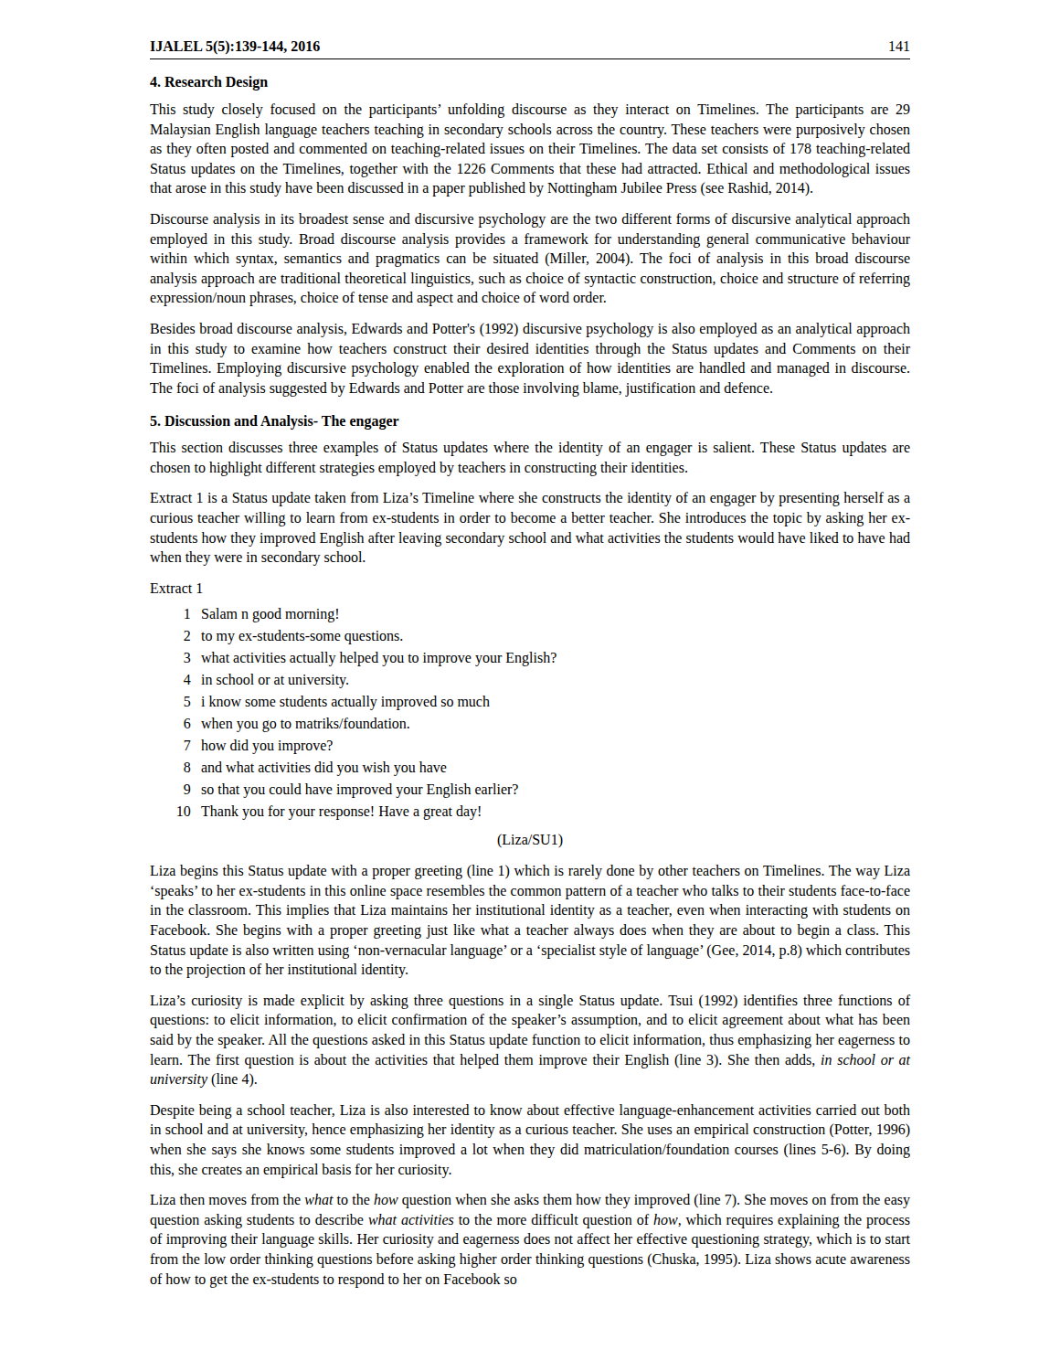IJALEL 5(5):139-144, 2016 141
4. Research Design
This study closely focused on the participants’ unfolding discourse as they interact on Timelines. The participants are 29 Malaysian English language teachers teaching in secondary schools across the country. These teachers were purposively chosen as they often posted and commented on teaching-related issues on their Timelines. The data set consists of 178 teaching-related Status updates on the Timelines, together with the 1226 Comments that these had attracted. Ethical and methodological issues that arose in this study have been discussed in a paper published by Nottingham Jubilee Press (see Rashid, 2014).
Discourse analysis in its broadest sense and discursive psychology are the two different forms of discursive analytical approach employed in this study. Broad discourse analysis provides a framework for understanding general communicative behaviour within which syntax, semantics and pragmatics can be situated (Miller, 2004). The foci of analysis in this broad discourse analysis approach are traditional theoretical linguistics, such as choice of syntactic construction, choice and structure of referring expression/noun phrases, choice of tense and aspect and choice of word order.
Besides broad discourse analysis, Edwards and Potter's (1992) discursive psychology is also employed as an analytical approach in this study to examine how teachers construct their desired identities through the Status updates and Comments on their Timelines. Employing discursive psychology enabled the exploration of how identities are handled and managed in discourse. The foci of analysis suggested by Edwards and Potter are those involving blame, justification and defence.
5. Discussion and Analysis- The engager
This section discusses three examples of Status updates where the identity of an engager is salient. These Status updates are chosen to highlight different strategies employed by teachers in constructing their identities.
Extract 1 is a Status update taken from Liza’s Timeline where she constructs the identity of an engager by presenting herself as a curious teacher willing to learn from ex-students in order to become a better teacher. She introduces the topic by asking her ex-students how they improved English after leaving secondary school and what activities the students would have liked to have had when they were in secondary school.
Extract 1
Salam n good morning!
to my ex-students-some questions.
what activities actually helped you to improve your English?
in school or at university.
i know some students actually improved so much
when you go to matriks/foundation.
how did you improve?
and what activities did you wish you have
so that you could have improved your English earlier?
Thank you for your response! Have a great day!
(Liza/SU1)
Liza begins this Status update with a proper greeting (line 1) which is rarely done by other teachers on Timelines. The way Liza ‘speaks’ to her ex-students in this online space resembles the common pattern of a teacher who talks to their students face-to-face in the classroom. This implies that Liza maintains her institutional identity as a teacher, even when interacting with students on Facebook. She begins with a proper greeting just like what a teacher always does when they are about to begin a class. This Status update is also written using ‘non-vernacular language’ or a ‘specialist style of language’ (Gee, 2014, p.8) which contributes to the projection of her institutional identity.
Liza’s curiosity is made explicit by asking three questions in a single Status update. Tsui (1992) identifies three functions of questions: to elicit information, to elicit confirmation of the speaker’s assumption, and to elicit agreement about what has been said by the speaker. All the questions asked in this Status update function to elicit information, thus emphasizing her eagerness to learn. The first question is about the activities that helped them improve their English (line 3). She then adds, in school or at university (line 4).
Despite being a school teacher, Liza is also interested to know about effective language-enhancement activities carried out both in school and at university, hence emphasizing her identity as a curious teacher. She uses an empirical construction (Potter, 1996) when she says she knows some students improved a lot when they did matriculation/foundation courses (lines 5-6). By doing this, she creates an empirical basis for her curiosity.
Liza then moves from the what to the how question when she asks them how they improved (line 7). She moves on from the easy question asking students to describe what activities to the more difficult question of how, which requires explaining the process of improving their language skills. Her curiosity and eagerness does not affect her effective questioning strategy, which is to start from the low order thinking questions before asking higher order thinking questions (Chuska, 1995). Liza shows acute awareness of how to get the ex-students to respond to her on Facebook so